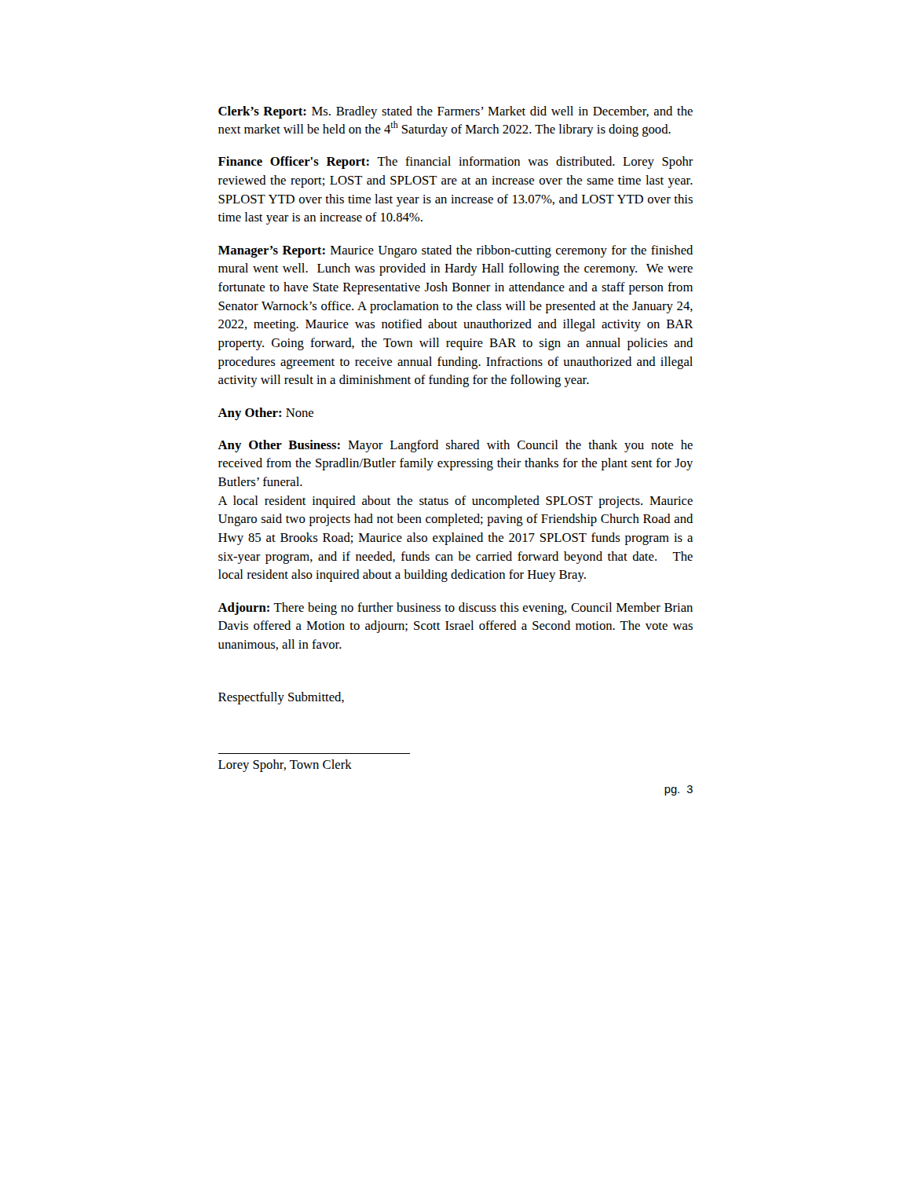Clerk’s Report: Ms. Bradley stated the Farmers’ Market did well in December, and the next market will be held on the 4th Saturday of March 2022. The library is doing good.
Finance Officer's Report: The financial information was distributed. Lorey Spohr reviewed the report; LOST and SPLOST are at an increase over the same time last year. SPLOST YTD over this time last year is an increase of 13.07%, and LOST YTD over this time last year is an increase of 10.84%.
Manager’s Report: Maurice Ungaro stated the ribbon-cutting ceremony for the finished mural went well. Lunch was provided in Hardy Hall following the ceremony. We were fortunate to have State Representative Josh Bonner in attendance and a staff person from Senator Warnock’s office. A proclamation to the class will be presented at the January 24, 2022, meeting. Maurice was notified about unauthorized and illegal activity on BAR property. Going forward, the Town will require BAR to sign an annual policies and procedures agreement to receive annual funding. Infractions of unauthorized and illegal activity will result in a diminishment of funding for the following year.
Any Other: None
Any Other Business: Mayor Langford shared with Council the thank you note he received from the Spradlin/Butler family expressing their thanks for the plant sent for Joy Butlers’ funeral.
A local resident inquired about the status of uncompleted SPLOST projects. Maurice Ungaro said two projects had not been completed; paving of Friendship Church Road and Hwy 85 at Brooks Road; Maurice also explained the 2017 SPLOST funds program is a six-year program, and if needed, funds can be carried forward beyond that date. The local resident also inquired about a building dedication for Huey Bray.
Adjourn: There being no further business to discuss this evening, Council Member Brian Davis offered a Motion to adjourn; Scott Israel offered a Second motion. The vote was unanimous, all in favor.
Respectfully Submitted,
Lorey Spohr, Town Clerk
pg. 3